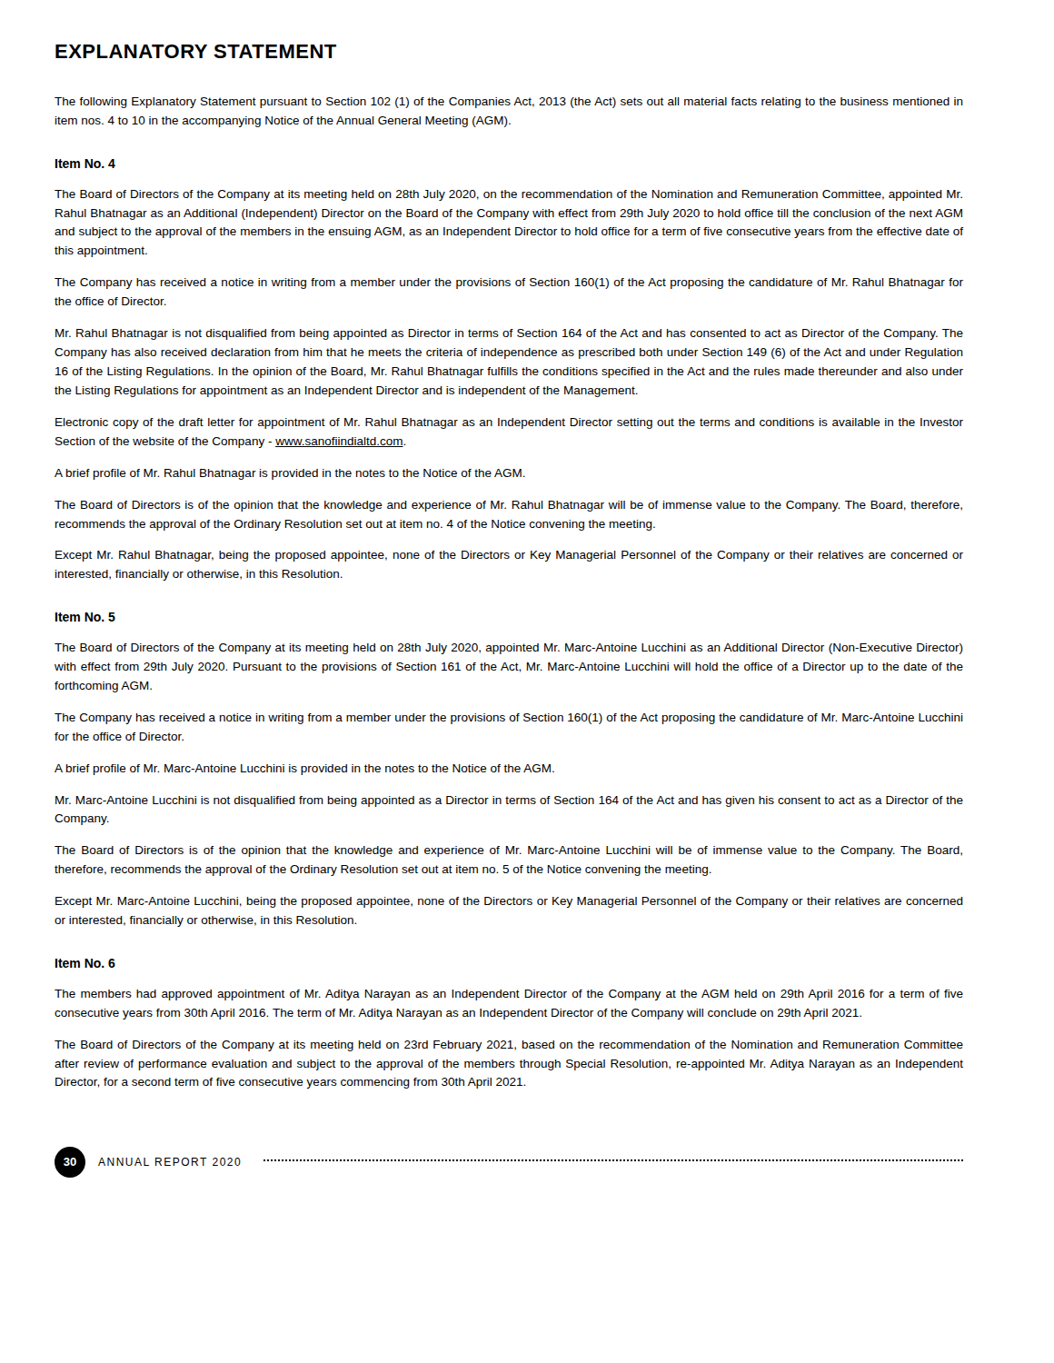EXPLANATORY STATEMENT
The following Explanatory Statement pursuant to Section 102 (1) of the Companies Act, 2013 (the Act) sets out all material facts relating to the business mentioned in item nos. 4 to 10 in the accompanying Notice of the Annual General Meeting (AGM).
Item No. 4
The Board of Directors of the Company at its meeting held on 28th July 2020, on the recommendation of the Nomination and Remuneration Committee, appointed Mr. Rahul Bhatnagar as an Additional (Independent) Director on the Board of the Company with effect from 29th July 2020 to hold office till the conclusion of the next AGM and subject to the approval of the members in the ensuing AGM, as an Independent Director to hold office for a term of five consecutive years from the effective date of this appointment.
The Company has received a notice in writing from a member under the provisions of Section 160(1) of the Act proposing the candidature of Mr. Rahul Bhatnagar for the office of Director.
Mr. Rahul Bhatnagar is not disqualified from being appointed as Director in terms of Section 164 of the Act and has consented to act as Director of the Company. The Company has also received declaration from him that he meets the criteria of independence as prescribed both under Section 149 (6) of the Act and under Regulation 16 of the Listing Regulations. In the opinion of the Board, Mr. Rahul Bhatnagar fulfills the conditions specified in the Act and the rules made thereunder and also under the Listing Regulations for appointment as an Independent Director and is independent of the Management.
Electronic copy of the draft letter for appointment of Mr. Rahul Bhatnagar as an Independent Director setting out the terms and conditions is available in the Investor Section of the website of the Company - www.sanofiindialtd.com.
A brief profile of Mr. Rahul Bhatnagar is provided in the notes to the Notice of the AGM.
The Board of Directors is of the opinion that the knowledge and experience of Mr. Rahul Bhatnagar will be of immense value to the Company. The Board, therefore, recommends the approval of the Ordinary Resolution set out at item no. 4 of the Notice convening the meeting.
Except Mr. Rahul Bhatnagar, being the proposed appointee, none of the Directors or Key Managerial Personnel of the Company or their relatives are concerned or interested, financially or otherwise, in this Resolution.
Item No. 5
The Board of Directors of the Company at its meeting held on 28th July 2020, appointed Mr. Marc-Antoine Lucchini as an Additional Director (Non-Executive Director) with effect from 29th July 2020. Pursuant to the provisions of Section 161 of the Act, Mr. Marc-Antoine Lucchini will hold the office of a Director up to the date of the forthcoming AGM.
The Company has received a notice in writing from a member under the provisions of Section 160(1) of the Act proposing the candidature of Mr. Marc-Antoine Lucchini for the office of Director.
A brief profile of Mr. Marc-Antoine Lucchini is provided in the notes to the Notice of the AGM.
Mr. Marc-Antoine Lucchini is not disqualified from being appointed as a Director in terms of Section 164 of the Act and has given his consent to act as a Director of the Company.
The Board of Directors is of the opinion that the knowledge and experience of Mr. Marc-Antoine Lucchini will be of immense value to the Company. The Board, therefore, recommends the approval of the Ordinary Resolution set out at item no. 5 of the Notice convening the meeting.
Except Mr. Marc-Antoine Lucchini, being the proposed appointee, none of the Directors or Key Managerial Personnel of the Company or their relatives are concerned or interested, financially or otherwise, in this Resolution.
Item No. 6
The members had approved appointment of Mr. Aditya Narayan as an Independent Director of the Company at the AGM held on 29th April 2016 for a term of five consecutive years from 30th April 2016. The term of Mr. Aditya Narayan as an Independent Director of the Company will conclude on 29th April 2021.
The Board of Directors of the Company at its meeting held on 23rd February 2021, based on the recommendation of the Nomination and Remuneration Committee after review of performance evaluation and subject to the approval of the members through Special Resolution, re-appointed Mr. Aditya Narayan as an Independent Director, for a second term of five consecutive years commencing from 30th April 2021.
30
ANNUAL REPORT 2020